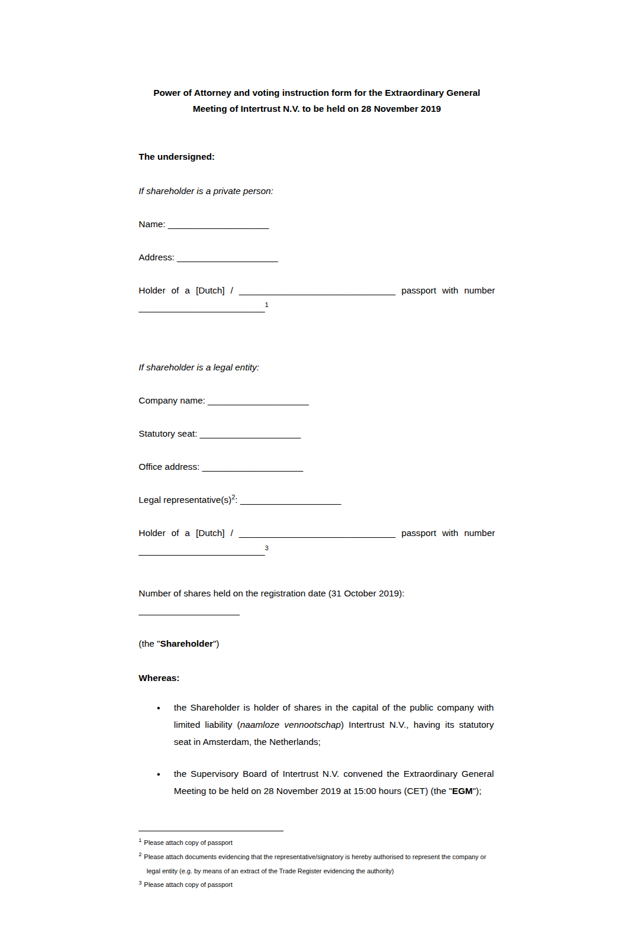Power of Attorney and voting instruction form for the Extraordinary General Meeting of Intertrust N.V. to be held on 28 November 2019
The undersigned:
If shareholder is a private person:
Name: ____________________
Address: ____________________
Holder of a [Dutch] / _______________________________ passport with number _________________________1
If shareholder is a legal entity:
Company name: ____________________
Statutory seat: ____________________
Office address: ____________________
Legal representative(s)2: ____________________
Holder of a [Dutch] / _______________________________ passport with number _________________________3
Number of shares held on the registration date (31 October 2019): ____________________
(the "Shareholder")
Whereas:
the Shareholder is holder of shares in the capital of the public company with limited liability (naamloze vennootschap) Intertrust N.V., having its statutory seat in Amsterdam, the Netherlands;
the Supervisory Board of Intertrust N.V. convened the Extraordinary General Meeting to be held on 28 November 2019 at 15:00 hours (CET) (the "EGM");
1 Please attach copy of passport
2 Please attach documents evidencing that the representative/signatory is hereby authorised to represent the company or
legal entity (e.g. by means of an extract of the Trade Register evidencing the authority)
3 Please attach copy of passport